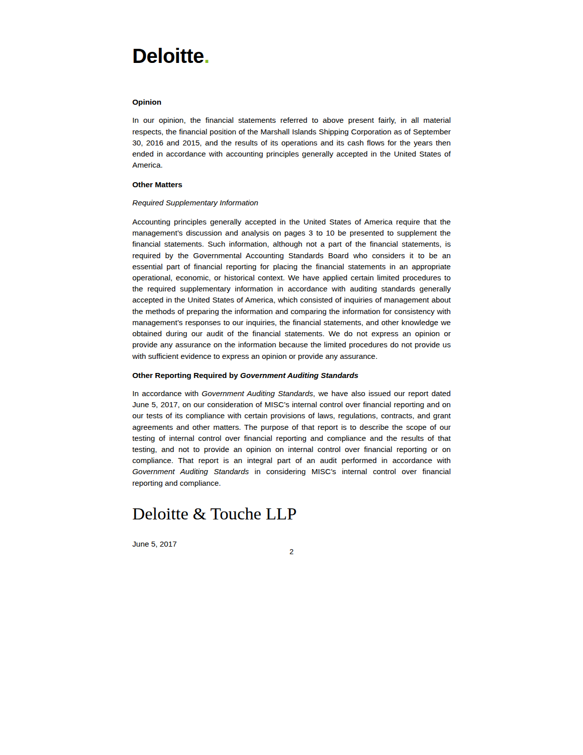Deloitte.
Opinion
In our opinion, the financial statements referred to above present fairly, in all material respects, the financial position of the Marshall Islands Shipping Corporation as of September 30, 2016 and 2015, and the results of its operations and its cash flows for the years then ended in accordance with accounting principles generally accepted in the United States of America.
Other Matters
Required Supplementary Information
Accounting principles generally accepted in the United States of America require that the management’s discussion and analysis on pages 3 to 10 be presented to supplement the financial statements. Such information, although not a part of the financial statements, is required by the Governmental Accounting Standards Board who considers it to be an essential part of financial reporting for placing the financial statements in an appropriate operational, economic, or historical context. We have applied certain limited procedures to the required supplementary information in accordance with auditing standards generally accepted in the United States of America, which consisted of inquiries of management about the methods of preparing the information and comparing the information for consistency with management’s responses to our inquiries, the financial statements, and other knowledge we obtained during our audit of the financial statements. We do not express an opinion or provide any assurance on the information because the limited procedures do not provide us with sufficient evidence to express an opinion or provide any assurance.
Other Reporting Required by Government Auditing Standards
In accordance with Government Auditing Standards, we have also issued our report dated June 5, 2017, on our consideration of MISC’s internal control over financial reporting and on our tests of its compliance with certain provisions of laws, regulations, contracts, and grant agreements and other matters. The purpose of that report is to describe the scope of our testing of internal control over financial reporting and compliance and the results of that testing, and not to provide an opinion on internal control over financial reporting or on compliance. That report is an integral part of an audit performed in accordance with Government Auditing Standards in considering MISC’s internal control over financial reporting and compliance.
Deloitte & Touche LLP
June 5, 2017
2